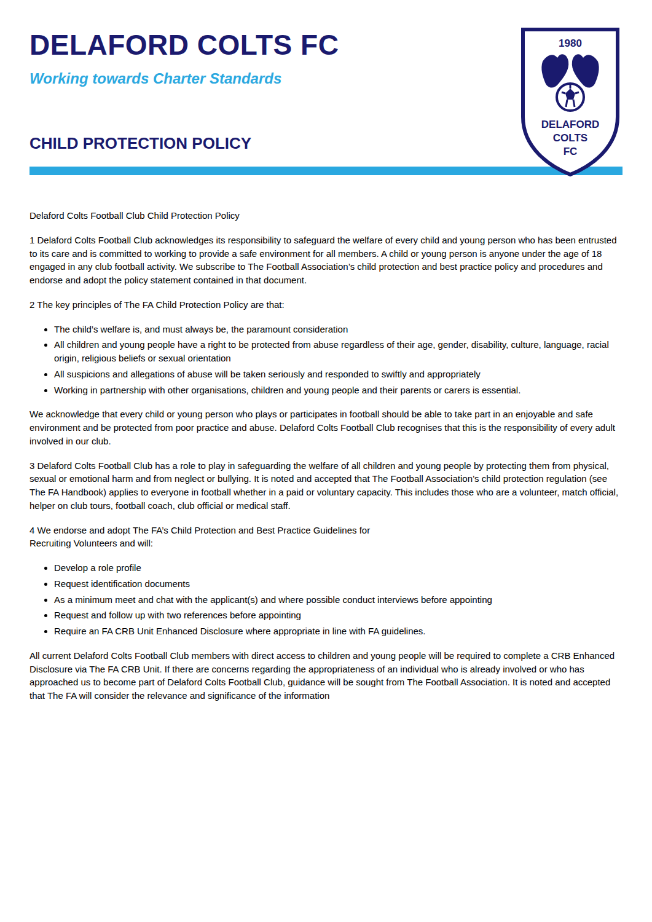DELAFORD COLTS FC
Working towards Charter Standards
1980 DELAFORD COLTS FC
CHILD PROTECTION POLICY
Delaford Colts Football Club Child Protection Policy
1 Delaford Colts Football Club acknowledges its responsibility to safeguard the welfare of every child and young person who has been entrusted to its care and is committed to working to provide a safe environment for all members. A child or young person is anyone under the age of 18 engaged in any club football activity. We subscribe to The Football Association’s child protection and best practice policy and procedures and endorse and adopt the policy statement contained in that document.
2 The key principles of The FA Child Protection Policy are that:
The child’s welfare is, and must always be, the paramount consideration
All children and young people have a right to be protected from abuse regardless of their age, gender, disability, culture, language, racial origin, religious beliefs or sexual orientation
All suspicions and allegations of abuse will be taken seriously and responded to swiftly and appropriately
Working in partnership with other organisations, children and young people and their parents or carers is essential.
We acknowledge that every child or young person who plays or participates in football should be able to take part in an enjoyable and safe environment and be protected from poor practice and abuse. Delaford Colts Football Club recognises that this is the responsibility of every adult involved in our club.
3 Delaford Colts Football Club has a role to play in safeguarding the welfare of all children and young people by protecting them from physical, sexual or emotional harm and from neglect or bullying. It is noted and accepted that The Football Association’s child protection regulation (see The FA Handbook) applies to everyone in football whether in a paid or voluntary capacity. This includes those who are a volunteer, match official, helper on club tours, football coach, club official or medical staff.
4 We endorse and adopt The FA’s Child Protection and Best Practice Guidelines for
Recruiting Volunteers and will:
Develop a role profile
Request identification documents
As a minimum meet and chat with the applicant(s) and where possible conduct interviews before appointing
Request and follow up with two references before appointing
Require an FA CRB Unit Enhanced Disclosure where appropriate in line with FA guidelines.
All current Delaford Colts Football Club members with direct access to children and young people will be required to complete a CRB Enhanced Disclosure via The FA CRB Unit. If there are concerns regarding the appropriateness of an individual who is already involved or who has approached us to become part of Delaford Colts Football Club, guidance will be sought from The Football Association. It is noted and accepted that The FA will consider the relevance and significance of the information